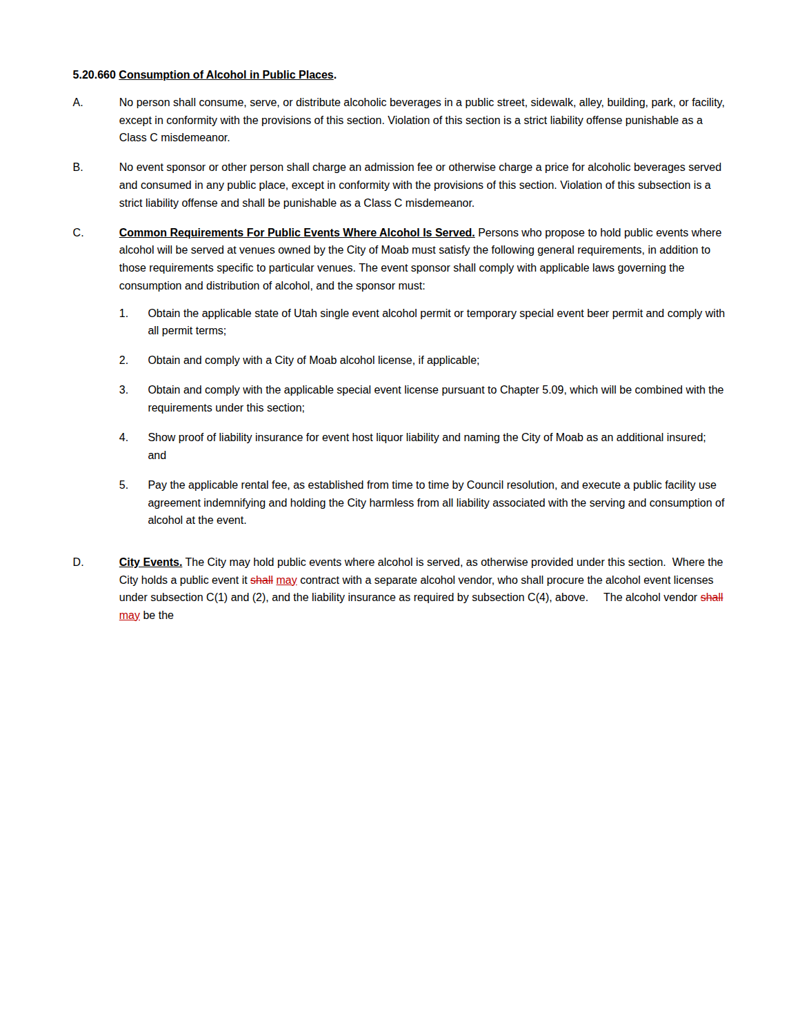5.20.660 Consumption of Alcohol in Public Places.
A.
No person shall consume, serve, or distribute alcoholic beverages in a public street, sidewalk, alley, building, park, or facility, except in conformity with the provisions of this section. Violation of this section is a strict liability offense punishable as a Class C misdemeanor.
B.
No event sponsor or other person shall charge an admission fee or otherwise charge a price for alcoholic beverages served and consumed in any public place, except in conformity with the provisions of this section. Violation of this subsection is a strict liability offense and shall be punishable as a Class C misdemeanor.
C.
Common Requirements For Public Events Where Alcohol Is Served. Persons who propose to hold public events where alcohol will be served at venues owned by the City of Moab must satisfy the following general requirements, in addition to those requirements specific to particular venues. The event sponsor shall comply with applicable laws governing the consumption and distribution of alcohol, and the sponsor must:
1. Obtain the applicable state of Utah single event alcohol permit or temporary special event beer permit and comply with all permit terms;
2. Obtain and comply with a City of Moab alcohol license, if applicable;
3. Obtain and comply with the applicable special event license pursuant to Chapter 5.09, which will be combined with the requirements under this section;
4. Show proof of liability insurance for event host liquor liability and naming the City of Moab as an additional insured; and
5. Pay the applicable rental fee, as established from time to time by Council resolution, and execute a public facility use agreement indemnifying and holding the City harmless from all liability associated with the serving and consumption of alcohol at the event.
D.
City Events. The City may hold public events where alcohol is served, as otherwise provided under this section. Where the City holds a public event it shall may contract with a separate alcohol vendor, who shall procure the alcohol event licenses under subsection C(1) and (2), and the liability insurance as required by subsection C(4), above. The alcohol vendor shall may be the